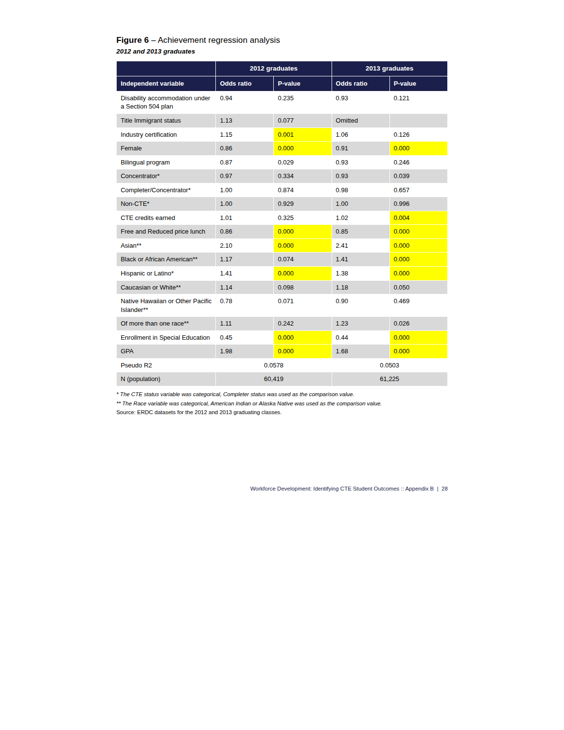Figure 6 – Achievement regression analysis
2012 and 2013 graduates
| | 2012 graduates | 2013 graduates |
| --- | --- | --- |
| Independent variable | Odds ratio | P-value | Odds ratio | P-value |
| Disability accommodation under a Section 504 plan | 0.94 | 0.235 | 0.93 | 0.121 |
| Title Immigrant status | 1.13 | 0.077 | Omitted | |
| Industry certification | 1.15 | 0.001 | 1.06 | 0.126 |
| Female | 0.86 | 0.000 | 0.91 | 0.000 |
| Bilingual program | 0.87 | 0.029 | 0.93 | 0.246 |
| Concentrator* | 0.97 | 0.334 | 0.93 | 0.039 |
| Completer/Concentrator* | 1.00 | 0.874 | 0.98 | 0.657 |
| Non-CTE* | 1.00 | 0.929 | 1.00 | 0.996 |
| CTE credits earned | 1.01 | 0.325 | 1.02 | 0.004 |
| Free and Reduced price lunch | 0.86 | 0.000 | 0.85 | 0.000 |
| Asian** | 2.10 | 0.000 | 2.41 | 0.000 |
| Black or African American** | 1.17 | 0.074 | 1.41 | 0.000 |
| Hispanic or Latino* | 1.41 | 0.000 | 1.38 | 0.000 |
| Caucasian or White** | 1.14 | 0.098 | 1.18 | 0.050 |
| Native Hawaiian or Other Pacific Islander** | 0.78 | 0.071 | 0.90 | 0.469 |
| Of more than one race** | 1.11 | 0.242 | 1.23 | 0.026 |
| Enrollment in Special Education | 0.45 | 0.000 | 0.44 | 0.000 |
| GPA | 1.98 | 0.000 | 1.68 | 0.000 |
| Pseudo R2 | 0.0578 | 0.0503 |
| N (population) | 60,419 | 61,225 |
* The CTE status variable was categorical, Completer status was used as the comparison value.
** The Race variable was categorical, American Indian or Alaska Native was used as the comparison value.
Source: ERDC datasets for the 2012 and 2013 graduating classes.
Workforce Development: Identifying CTE Student Outcomes :: Appendix B | 28